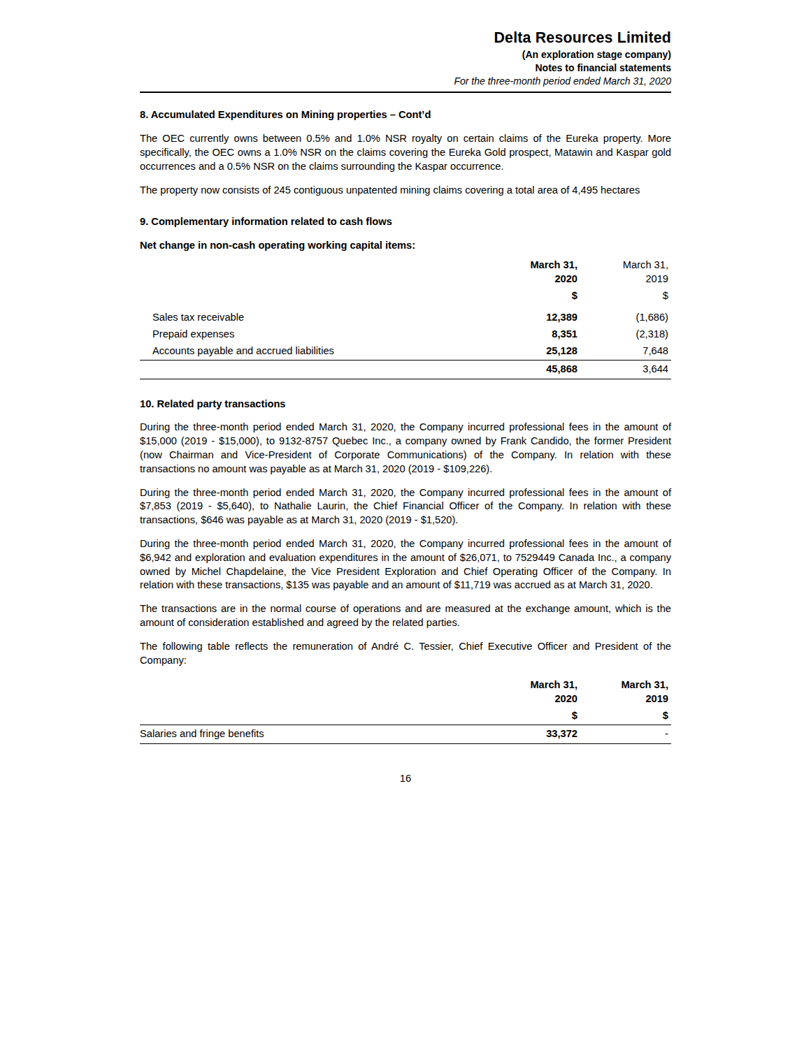Delta Resources Limited
(An exploration stage company)
Notes to financial statements
For the three-month period ended March 31, 2020
8. Accumulated Expenditures on Mining properties – Cont’d
The OEC currently owns between 0.5% and 1.0% NSR royalty on certain claims of the Eureka property. More specifically, the OEC owns a 1.0% NSR on the claims covering the Eureka Gold prospect, Matawin and Kaspar gold occurrences and a 0.5% NSR on the claims surrounding the Kaspar occurrence.
The property now consists of 245 contiguous unpatented mining claims covering a total area of 4,495 hectares
9. Complementary information related to cash flows
Net change in non-cash operating working capital items:
| | March 31, 2020 | March 31, 2019 |
| | $ | $ |
| Sales tax receivable | 12,389 | (1,686) |
| Prepaid expenses | 8,351 | (2,318) |
| Accounts payable and accrued liabilities | 25,128 | 7,648 |
| | 45,868 | 3,644 |
10. Related party transactions
During the three-month period ended March 31, 2020, the Company incurred professional fees in the amount of $15,000 (2019 - $15,000), to 9132-8757 Quebec Inc., a company owned by Frank Candido, the former President (now Chairman and Vice-President of Corporate Communications) of the Company. In relation with these transactions no amount was payable as at March 31, 2020 (2019 - $109,226).
During the three-month period ended March 31, 2020, the Company incurred professional fees in the amount of $7,853 (2019 - $5,640), to Nathalie Laurin, the Chief Financial Officer of the Company. In relation with these transactions, $646 was payable as at March 31, 2020 (2019 - $1,520).
During the three-month period ended March 31, 2020, the Company incurred professional fees in the amount of $6,942 and exploration and evaluation expenditures in the amount of $26,071, to 7529449 Canada Inc., a company owned by Michel Chapdelaine, the Vice President Exploration and Chief Operating Officer of the Company. In relation with these transactions, $135 was payable and an amount of $11,719 was accrued as at March 31, 2020.
The transactions are in the normal course of operations and are measured at the exchange amount, which is the amount of consideration established and agreed by the related parties.
The following table reflects the remuneration of André C. Tessier, Chief Executive Officer and President of the Company:
| | March 31, 2020 | March 31, 2019 |
| | $ | $ |
| Salaries and fringe benefits | 33,372 | - |
16